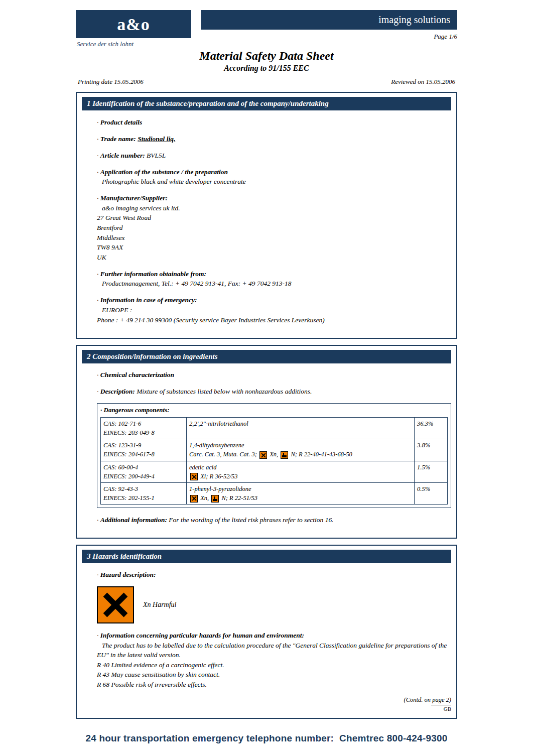a&o
Service der sich lohnt
imaging solutions
Page 1/6
Material Safety Data Sheet
According to 91/155 EEC
Printing date 15.05.2006 Reviewed on 15.05.2006
1 Identification of the substance/preparation and of the company/undertaking
· Product details
· Trade name: Studional liq.
· Article number: BVL5L
· Application of the substance / the preparation
Photographic black and white developer concentrate
· Manufacturer/Supplier:
a&o imaging services uk ltd.
27 Great West Road
Brentford
Middlesex
TW8 9AX
UK
· Further information obtainable from:
Productmanagement, Tel.: + 49 7042 913-41, Fax: + 49 7042 913-18
· Information in case of emergency:
EUROPE :
Phone : + 49 214 30 99300 (Security service Bayer Industries Services Leverkusen)
2 Composition/information on ingredients
· Chemical characterization
· Description: Mixture of substances listed below with nonhazardous additions.
· Dangerous components:
| CAS: 102-71-6 EINECS: 203-049-8 | 2,2',2''-nitrilotriethanol | 36.3% |
| CAS: 123-31-9 EINECS: 204-617-8 | 1,4-dihydroxybenzene Carc. Cat. 3, Muta. Cat. 3; Xn, N; R 22-40-41-43-68-50 | 3.8% |
| CAS: 60-00-4 EINECS: 200-449-4 | edetic acid Xi; R 36-52/53 | 1.5% |
| CAS: 92-43-3 EINECS: 202-155-1 | 1-phenyl-3-pyrazolidone Xn, N; R 22-51/53 | 0.5% |
· Additional information: For the wording of the listed risk phrases refer to section 16.
3 Hazards identification
· Hazard description:
Xn Harmful
· Information concerning particular hazards for human and environment:
The product has to be labelled due to the calculation procedure of the "General Classification guideline for preparations of the EU" in the latest valid version.
R 40 Limited evidence of a carcinogenic effect.
R 43 May cause sensitisation by skin contact.
R 68 Possible risk of irreversible effects.
(Contd. on page 2)
GB
24 hour transportation emergency telephone number: Chemtrec 800-424-9300